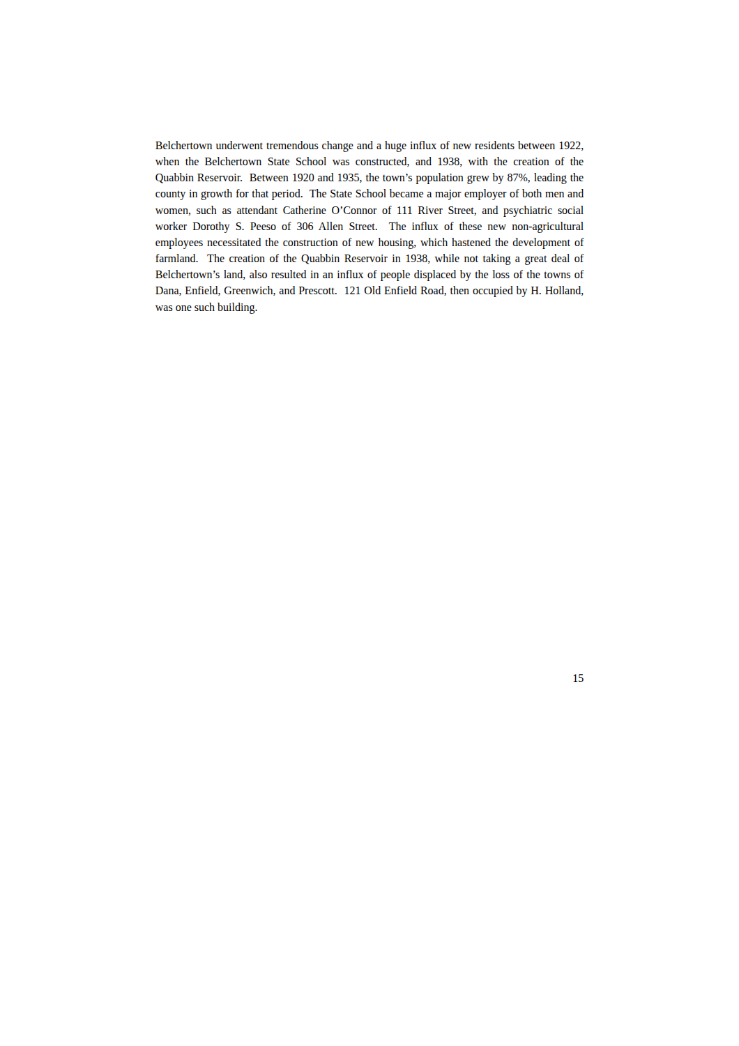Belchertown underwent tremendous change and a huge influx of new residents between 1922, when the Belchertown State School was constructed, and 1938, with the creation of the Quabbin Reservoir. Between 1920 and 1935, the town’s population grew by 87%, leading the county in growth for that period. The State School became a major employer of both men and women, such as attendant Catherine O’Connor of 111 River Street, and psychiatric social worker Dorothy S. Peeso of 306 Allen Street. The influx of these new non-agricultural employees necessitated the construction of new housing, which hastened the development of farmland. The creation of the Quabbin Reservoir in 1938, while not taking a great deal of Belchertown’s land, also resulted in an influx of people displaced by the loss of the towns of Dana, Enfield, Greenwich, and Prescott. 121 Old Enfield Road, then occupied by H. Holland, was one such building.
15